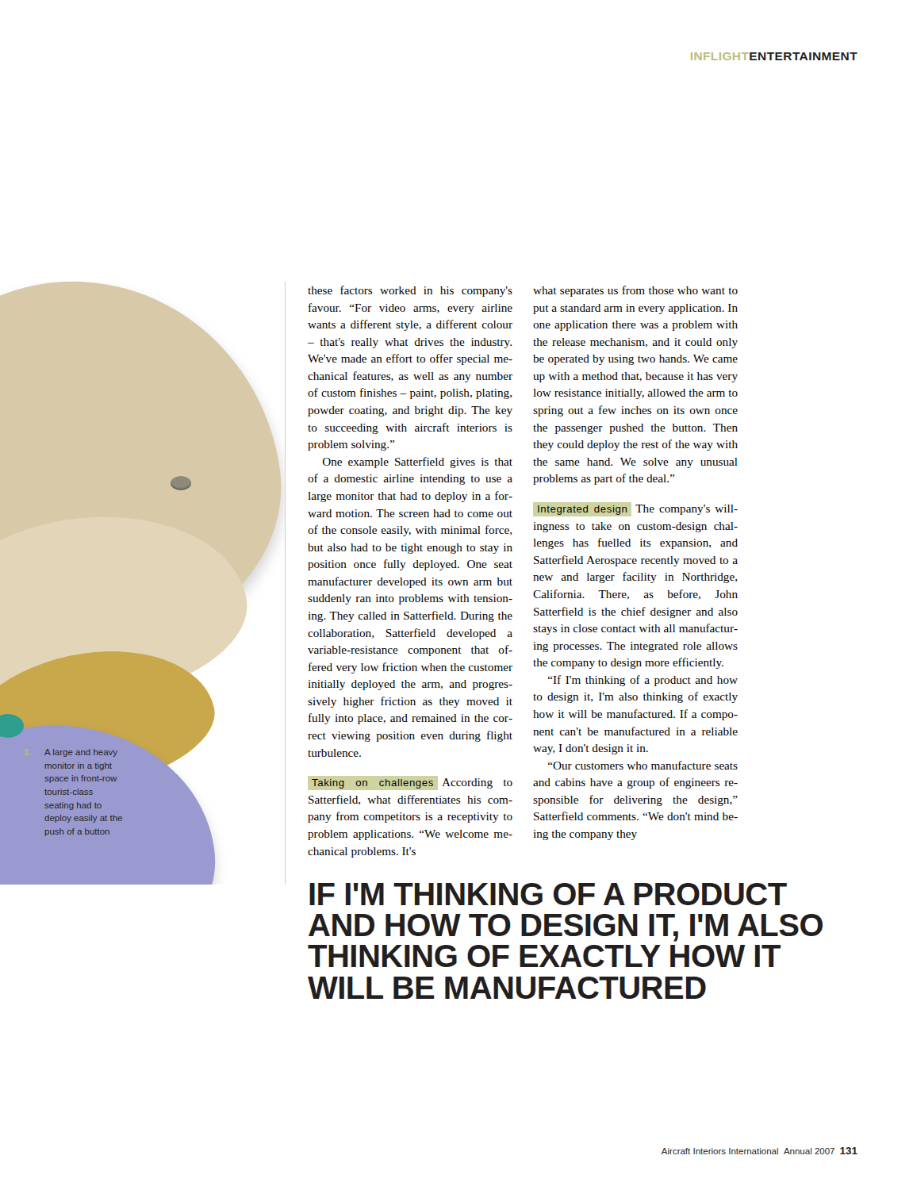INFLIGHTENTERTAINMENT
1. A large and heavy monitor in a tight space in front-row tourist-class seating had to deploy easily at the push of a button
these factors worked in his company's favour. “For video arms, every airline wants a different style, a different colour – that's really what drives the industry. We've made an effort to offer special mechanical features, as well as any number of custom finishes – paint, polish, plating, powder coating, and bright dip. The key to succeeding with aircraft interiors is problem solving.”
One example Satterfield gives is that of a domestic airline intending to use a large monitor that had to deploy in a forward motion. The screen had to come out of the console easily, with minimal force, but also had to be tight enough to stay in position once fully deployed. One seat manufacturer developed its own arm but suddenly ran into problems with tensioning. They called in Satterfield. During the collaboration, Satterfield developed a variable-resistance component that offered very low friction when the customer initially deployed the arm, and progressively higher friction as they moved it fully into place, and remained in the correct viewing position even during flight turbulence.
Taking on challenges According to Satterfield, what differentiates his company from competitors is a receptivity to problem applications. “We welcome mechanical problems. It's
what separates us from those who want to put a standard arm in every application. In one application there was a problem with the release mechanism, and it could only be operated by using two hands. We came up with a method that, because it has very low resistance initially, allowed the arm to spring out a few inches on its own once the passenger pushed the button. Then they could deploy the rest of the way with the same hand. We solve any unusual problems as part of the deal.”
Integrated design The company's willingness to take on custom-design challenges has fuelled its expansion, and Satterfield Aerospace recently moved to a new and larger facility in Northridge, California. There, as before, John Satterfield is the chief designer and also stays in close contact with all manufacturing processes. The integrated role allows the company to design more efficiently.
“If I'm thinking of a product and how to design it, I'm also thinking of exactly how it will be manufactured. If a component can't be manufactured in a reliable way, I don't design it in.
“Our customers who manufacture seats and cabins have a group of engineers responsible for delivering the design,” Satterfield comments. “We don't mind being the company they
If I'm thinking of a product
and how to design it, I'm also
thinking of exactly how it
will be manufactured
Aircraft Interiors International Annual 2007131